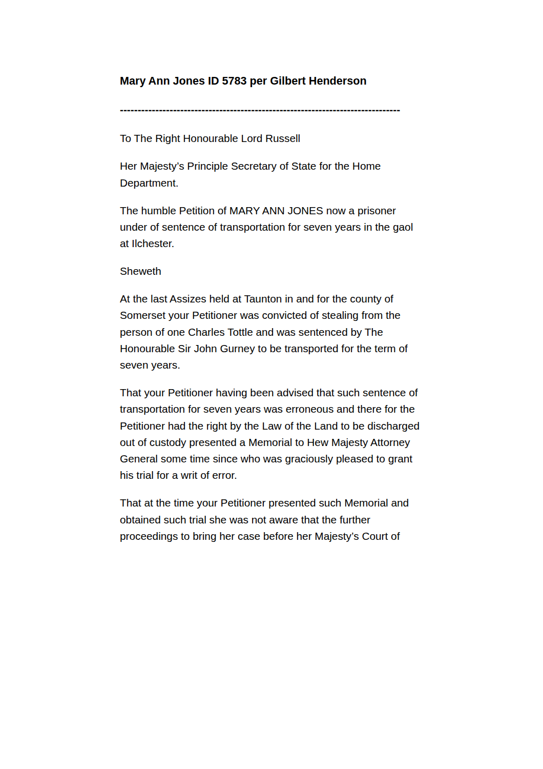Mary Ann Jones ID 5783 per Gilbert Henderson
-------------------------------------------------------------------------------
To The Right Honourable Lord Russell
Her Majesty’s Principle Secretary of State for the Home Department.
The humble Petition of MARY ANN JONES now a prisoner under of sentence of transportation for seven years in the gaol at Ilchester.
Sheweth
At the last Assizes held at Taunton in and for the county of Somerset your Petitioner was convicted of stealing from the person of one Charles Tottle and was sentenced by The Honourable Sir John Gurney to be transported for the term of seven years.
That your Petitioner having been advised that such sentence of transportation for seven years was erroneous and there for the Petitioner had the right by the Law of the Land to be discharged out of custody presented a Memorial to Hew Majesty Attorney General some time since who was graciously pleased to grant his trial for a writ of error.
That at the time your Petitioner presented such Memorial and obtained such trial she was not aware that the further proceedings to bring her case before her Majesty’s Court of